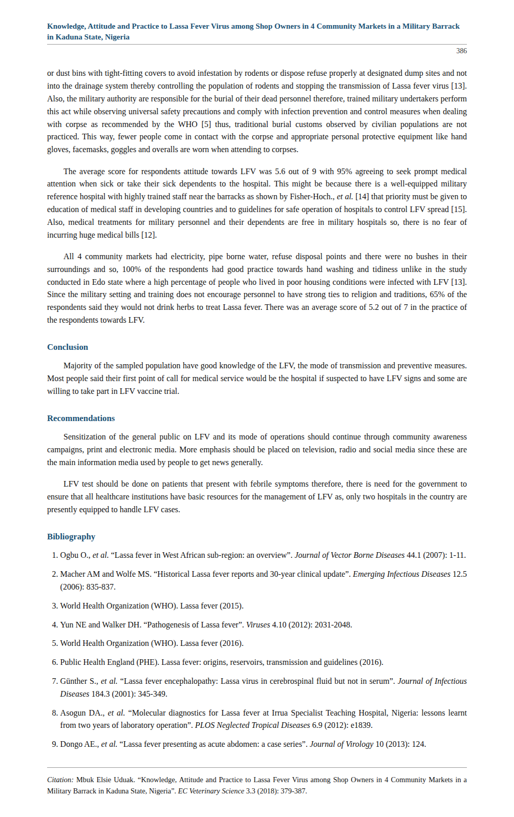Knowledge, Attitude and Practice to Lassa Fever Virus among Shop Owners in 4 Community Markets in a Military Barrack in Kaduna State, Nigeria
386
or dust bins with tight-fitting covers to avoid infestation by rodents or dispose refuse properly at designated dump sites and not into the drainage system thereby controlling the population of rodents and stopping the transmission of Lassa fever virus [13]. Also, the military authority are responsible for the burial of their dead personnel therefore, trained military undertakers perform this act while observing universal safety precautions and comply with infection prevention and control measures when dealing with corpse as recommended by the WHO [5] thus, traditional burial customs observed by civilian populations are not practiced. This way, fewer people come in contact with the corpse and appropriate personal protective equipment like hand gloves, facemasks, goggles and overalls are worn when attending to corpses.
The average score for respondents attitude towards LFV was 5.6 out of 9 with 95% agreeing to seek prompt medical attention when sick or take their sick dependents to the hospital. This might be because there is a well-equipped military reference hospital with highly trained staff near the barracks as shown by Fisher-Hoch., et al. [14] that priority must be given to education of medical staff in developing countries and to guidelines for safe operation of hospitals to control LFV spread [15]. Also, medical treatments for military personnel and their dependents are free in military hospitals so, there is no fear of incurring huge medical bills [12].
All 4 community markets had electricity, pipe borne water, refuse disposal points and there were no bushes in their surroundings and so, 100% of the respondents had good practice towards hand washing and tidiness unlike in the study conducted in Edo state where a high percentage of people who lived in poor housing conditions were infected with LFV [13]. Since the military setting and training does not encourage personnel to have strong ties to religion and traditions, 65% of the respondents said they would not drink herbs to treat Lassa fever. There was an average score of 5.2 out of 7 in the practice of the respondents towards LFV.
Conclusion
Majority of the sampled population have good knowledge of the LFV, the mode of transmission and preventive measures. Most people said their first point of call for medical service would be the hospital if suspected to have LFV signs and some are willing to take part in LFV vaccine trial.
Recommendations
Sensitization of the general public on LFV and its mode of operations should continue through community awareness campaigns, print and electronic media. More emphasis should be placed on television, radio and social media since these are the main information media used by people to get news generally.
LFV test should be done on patients that present with febrile symptoms therefore, there is need for the government to ensure that all healthcare institutions have basic resources for the management of LFV as, only two hospitals in the country are presently equipped to handle LFV cases.
Bibliography
Ogbu O., et al. “Lassa fever in West African sub-region: an overview”. Journal of Vector Borne Diseases 44.1 (2007): 1-11.
Macher AM and Wolfe MS. “Historical Lassa fever reports and 30-year clinical update”. Emerging Infectious Diseases 12.5 (2006): 835-837.
World Health Organization (WHO). Lassa fever (2015).
Yun NE and Walker DH. “Pathogenesis of Lassa fever”. Viruses 4.10 (2012): 2031-2048.
World Health Organization (WHO). Lassa fever (2016).
Public Health England (PHE). Lassa fever: origins, reservoirs, transmission and guidelines (2016).
Günther S., et al. “Lassa fever encephalopathy: Lassa virus in cerebrospinal fluid but not in serum”. Journal of Infectious Diseases 184.3 (2001): 345-349.
Asogun DA., et al. “Molecular diagnostics for Lassa fever at Irrua Specialist Teaching Hospital, Nigeria: lessons learnt from two years of laboratory operation”. PLOS Neglected Tropical Diseases 6.9 (2012): e1839.
Dongo AE., et al. “Lassa fever presenting as acute abdomen: a case series”. Journal of Virology 10 (2013): 124.
Citation: Mbuk Elsie Uduak. “Knowledge, Attitude and Practice to Lassa Fever Virus among Shop Owners in 4 Community Markets in a Military Barrack in Kaduna State, Nigeria”. EC Veterinary Science 3.3 (2018): 379-387.